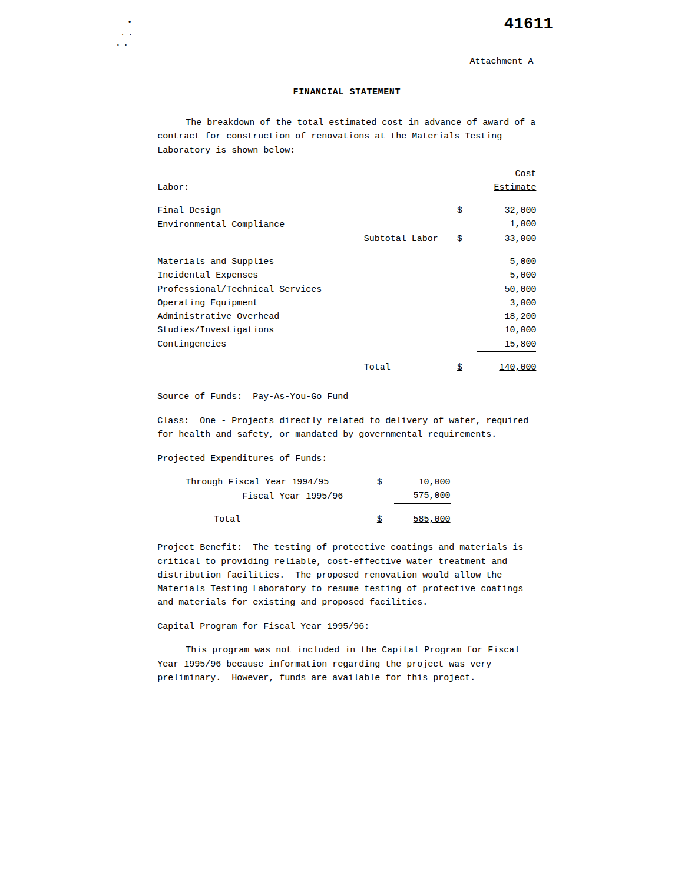41611
• · · • •
Attachment A
FINANCIAL STATEMENT
The breakdown of the total estimated cost in advance of award of a contract for construction of renovations at the Materials Testing Laboratory is shown below:
| | | | Cost |
| Labor: | | | Estimate |
| Final Design | | $ | 32,000 |
| Environmental Compliance | | | 1,000 |
| | Subtotal Labor | $ | 33,000 |
| Materials and Supplies | | | 5,000 |
| Incidental Expenses | | | 5,000 |
| Professional/Technical Services | | | 50,000 |
| Operating Equipment | | | 3,000 |
| Administrative Overhead | | | 18,200 |
| Studies/Investigations | | | 10,000 |
| Contingencies | | | 15,800 |
| | Total | $ | 140,000 |
Source of Funds: Pay-As-You-Go Fund
Class: One - Projects directly related to delivery of water, required for health and safety, or mandated by governmental requirements.
Projected Expenditures of Funds:
| Through Fiscal Year 1994/95 | $ | 10,000 |
| Fiscal Year 1995/96 | | 575,000 |
| Total | $ | 585,000 |
Project Benefit: The testing of protective coatings and materials is critical to providing reliable, cost-effective water treatment and distribution facilities. The proposed renovation would allow the Materials Testing Laboratory to resume testing of protective coatings and materials for existing and proposed facilities.
Capital Program for Fiscal Year 1995/96:
This program was not included in the Capital Program for Fiscal Year 1995/96 because information regarding the project was very preliminary. However, funds are available for this project.